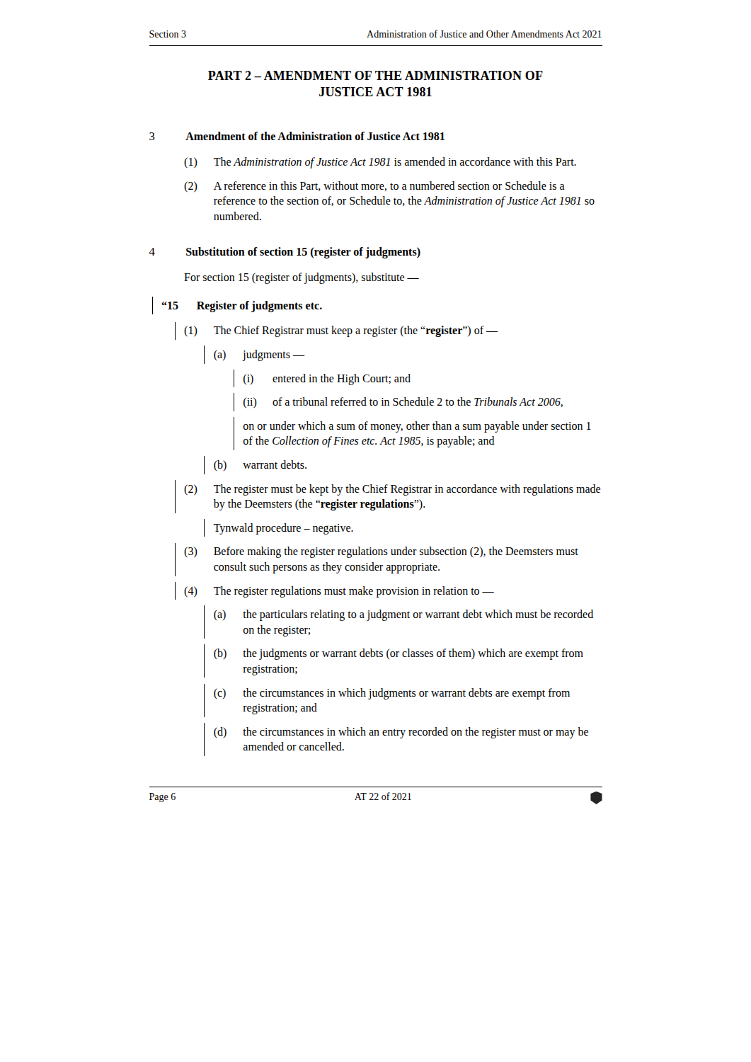Section 3
Administration of Justice and Other Amendments Act 2021
PART 2 – AMENDMENT OF THE ADMINISTRATION OF
JUSTICE ACT 1981
3 Amendment of the Administration of Justice Act 1981
(1) The Administration of Justice Act 1981 is amended in accordance with this Part.
(2) A reference in this Part, without more, to a numbered section or Schedule is a reference to the section of, or Schedule to, the Administration of Justice Act 1981 so numbered.
4 Substitution of section 15 (register of judgments)
For section 15 (register of judgments), substitute —
“15 Register of judgments etc.
(1) The Chief Registrar must keep a register (the “register”) of —
(a) judgments —
(i) entered in the High Court; and
(ii) of a tribunal referred to in Schedule 2 to the Tribunals Act 2006,
on or under which a sum of money, other than a sum payable under section 1 of the Collection of Fines etc. Act 1985, is payable; and
(b) warrant debts.
(2) The register must be kept by the Chief Registrar in accordance with regulations made by the Deemsters (the “register regulations”).
Tynwald procedure – negative.
(3) Before making the register regulations under subsection (2), the Deemsters must consult such persons as they consider appropriate.
(4) The register regulations must make provision in relation to —
(a) the particulars relating to a judgment or warrant debt which must be recorded on the register;
(b) the judgments or warrant debts (or classes of them) which are exempt from registration;
(c) the circumstances in which judgments or warrant debts are exempt from registration; and
(d) the circumstances in which an entry recorded on the register must or may be amended or cancelled.
Page 6
AT 22 of 2021